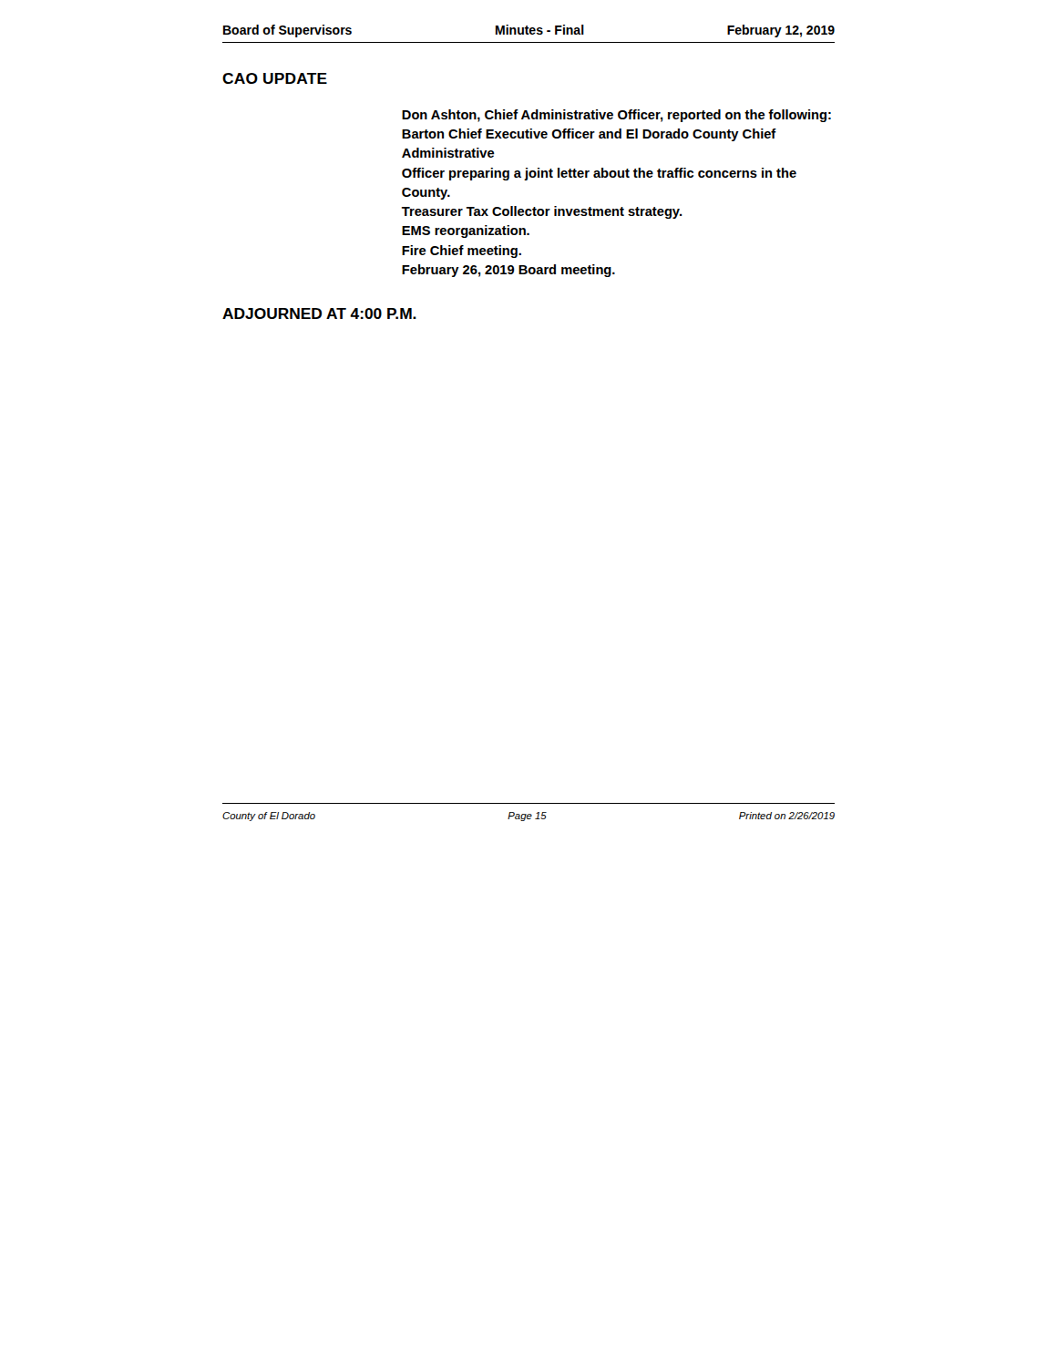Board of Supervisors
Minutes - Final
February 12, 2019
CAO UPDATE
Don Ashton, Chief Administrative Officer, reported on the following:
Barton Chief Executive Officer and El Dorado County Chief Administrative
Officer preparing a joint letter about the traffic concerns in the County.
Treasurer Tax Collector investment strategy.
EMS reorganization.
Fire Chief meeting.
February 26, 2019 Board meeting.
ADJOURNED AT 4:00 P.M.
County of El Dorado
Page 15
Printed on 2/26/2019